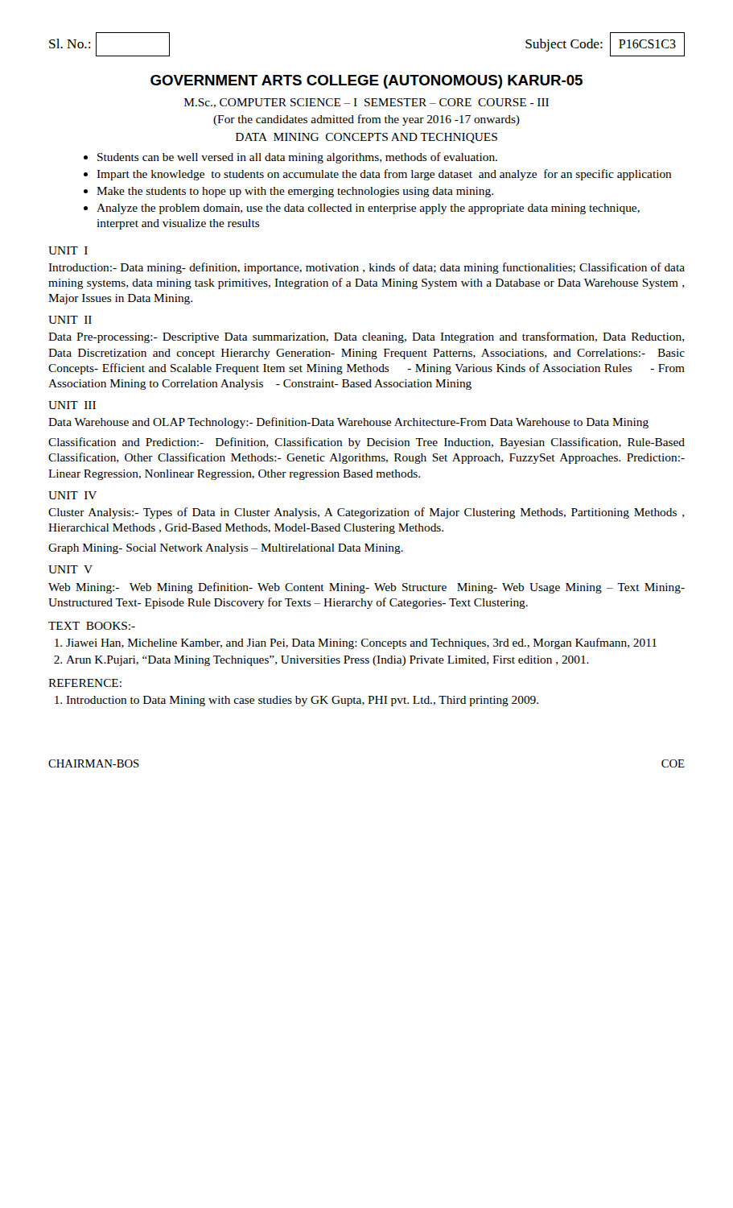Sl. No.:
Subject Code:P16CS1C3
GOVERNMENT ARTS COLLEGE (AUTONOMOUS) KARUR-05
M.Sc., COMPUTER SCIENCE – I SEMESTER – CORE COURSE - III
(For the candidates admitted from the year 2016 -17 onwards)
DATA MINING CONCEPTS AND TECHNIQUES
Students can be well versed in all data mining algorithms, methods of evaluation.
Impart the knowledge to students on accumulate the data from large dataset and analyze for an specific application
Make the students to hope up with the emerging technologies using data mining.
Analyze the problem domain, use the data collected in enterprise apply the appropriate data mining technique, interpret and visualize the results
UNIT I
Introduction:- Data mining- definition, importance, motivation , kinds of data; data mining functionalities; Classification of data mining systems, data mining task primitives, Integration of a Data Mining System with a Database or Data Warehouse System , Major Issues in Data Mining.
UNIT II
Data Pre-processing:- Descriptive Data summarization, Data cleaning, Data Integration and transformation, Data Reduction, Data Discretization and concept Hierarchy Generation- Mining Frequent Patterns, Associations, and Correlations:- Basic Concepts- Efficient and Scalable Frequent Item set Mining Methods - Mining Various Kinds of Association Rules - From Association Mining to Correlation Analysis - Constraint- Based Association Mining
UNIT III
Data Warehouse and OLAP Technology:- Definition-Data Warehouse Architecture-From Data Warehouse to Data Mining
Classification and Prediction:- Definition, Classification by Decision Tree Induction, Bayesian Classification, Rule-Based Classification, Other Classification Methods:- Genetic Algorithms, Rough Set Approach, FuzzySet Approaches. Prediction:- Linear Regression, Nonlinear Regression, Other regression Based methods.
UNIT IV
Cluster Analysis:- Types of Data in Cluster Analysis, A Categorization of Major Clustering Methods, Partitioning Methods , Hierarchical Methods , Grid-Based Methods, Model-Based Clustering Methods.
Graph Mining- Social Network Analysis – Multirelational Data Mining.
UNIT V
Web Mining:- Web Mining Definition- Web Content Mining- Web Structure Mining- Web Usage Mining – Text Mining- Unstructured Text- Episode Rule Discovery for Texts – Hierarchy of Categories- Text Clustering.
TEXT BOOKS:-
Jiawei Han, Micheline Kamber, and Jian Pei, Data Mining: Concepts and Techniques, 3rd ed., Morgan Kaufmann, 2011
Arun K.Pujari, “Data Mining Techniques”, Universities Press (India) Private Limited, First edition , 2001.
REFERENCE:
Introduction to Data Mining with case studies by GK Gupta, PHI pvt. Ltd., Third printing 2009.
CHAIRMAN-BOS COE